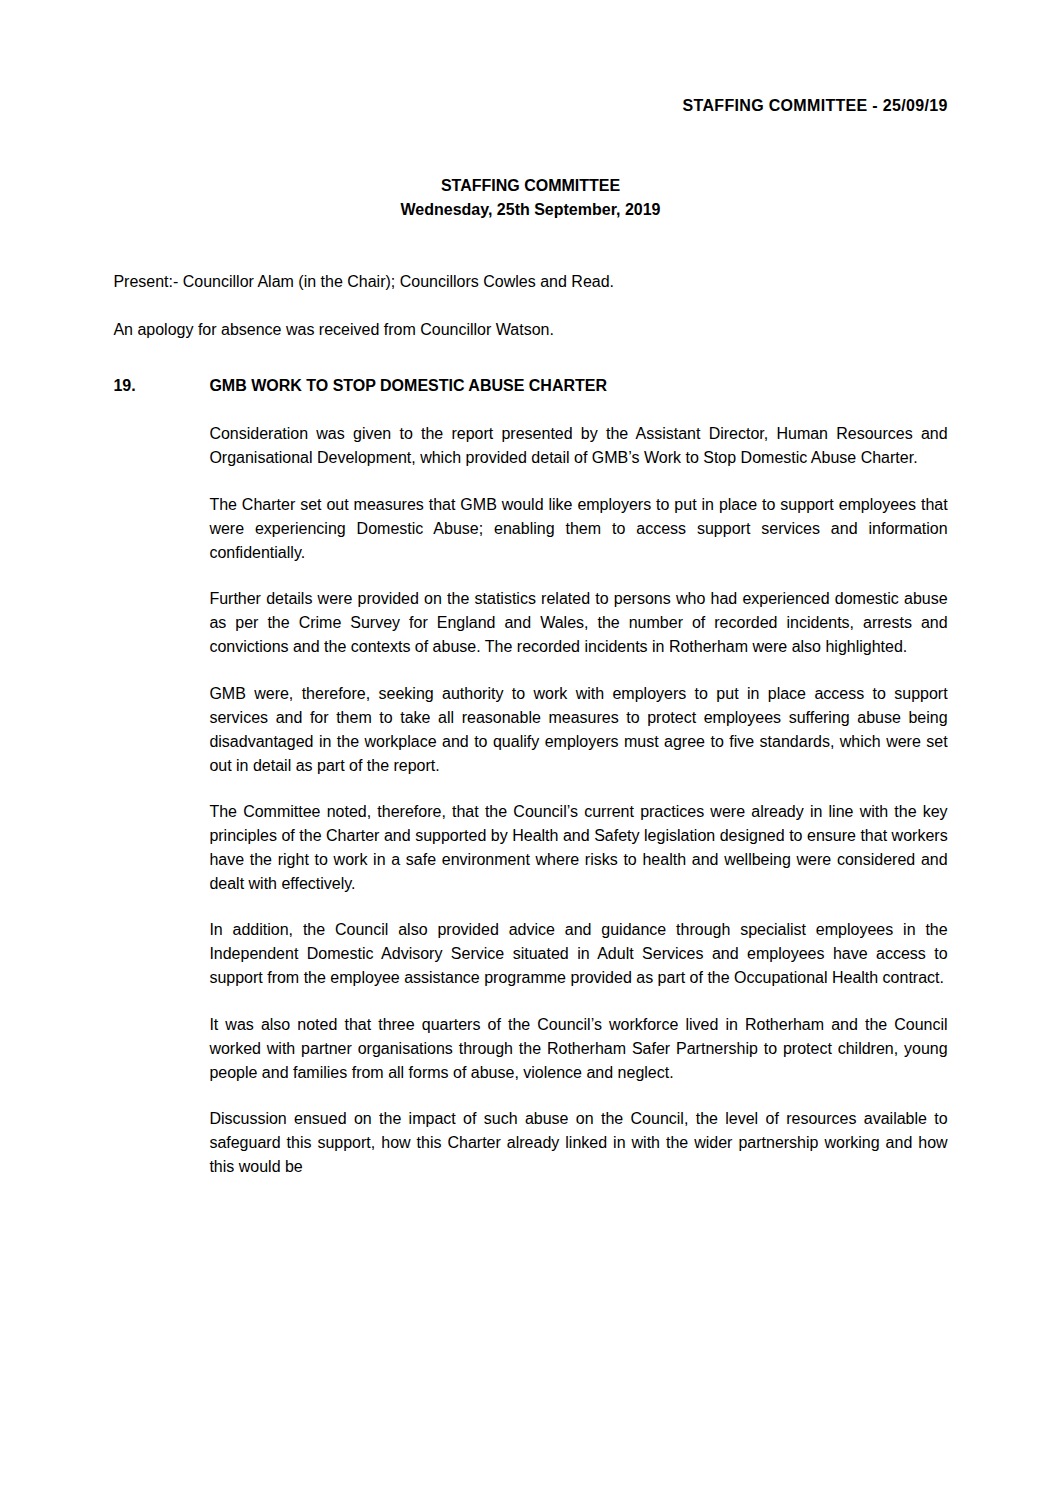STAFFING COMMITTEE - 25/09/19
STAFFING COMMITTEE
Wednesday, 25th September, 2019
Present:- Councillor Alam (in the Chair); Councillors Cowles and Read.
An apology for absence was received from Councillor Watson.
19. GMB WORK TO STOP DOMESTIC ABUSE CHARTER
Consideration was given to the report presented by the Assistant Director, Human Resources and Organisational Development, which provided detail of GMB’s Work to Stop Domestic Abuse Charter.
The Charter set out measures that GMB would like employers to put in place to support employees that were experiencing Domestic Abuse; enabling them to access support services and information confidentially.
Further details were provided on the statistics related to persons who had experienced domestic abuse as per the Crime Survey for England and Wales, the number of recorded incidents, arrests and convictions and the contexts of abuse. The recorded incidents in Rotherham were also highlighted.
GMB were, therefore, seeking authority to work with employers to put in place access to support services and for them to take all reasonable measures to protect employees suffering abuse being disadvantaged in the workplace and to qualify employers must agree to five standards, which were set out in detail as part of the report.
The Committee noted, therefore, that the Council’s current practices were already in line with the key principles of the Charter and supported by Health and Safety legislation designed to ensure that workers have the right to work in a safe environment where risks to health and wellbeing were considered and dealt with effectively.
In addition, the Council also provided advice and guidance through specialist employees in the Independent Domestic Advisory Service situated in Adult Services and employees have access to support from the employee assistance programme provided as part of the Occupational Health contract.
It was also noted that three quarters of the Council’s workforce lived in Rotherham and the Council worked with partner organisations through the Rotherham Safer Partnership to protect children, young people and families from all forms of abuse, violence and neglect.
Discussion ensued on the impact of such abuse on the Council, the level of resources available to safeguard this support, how this Charter already linked in with the wider partnership working and how this would be